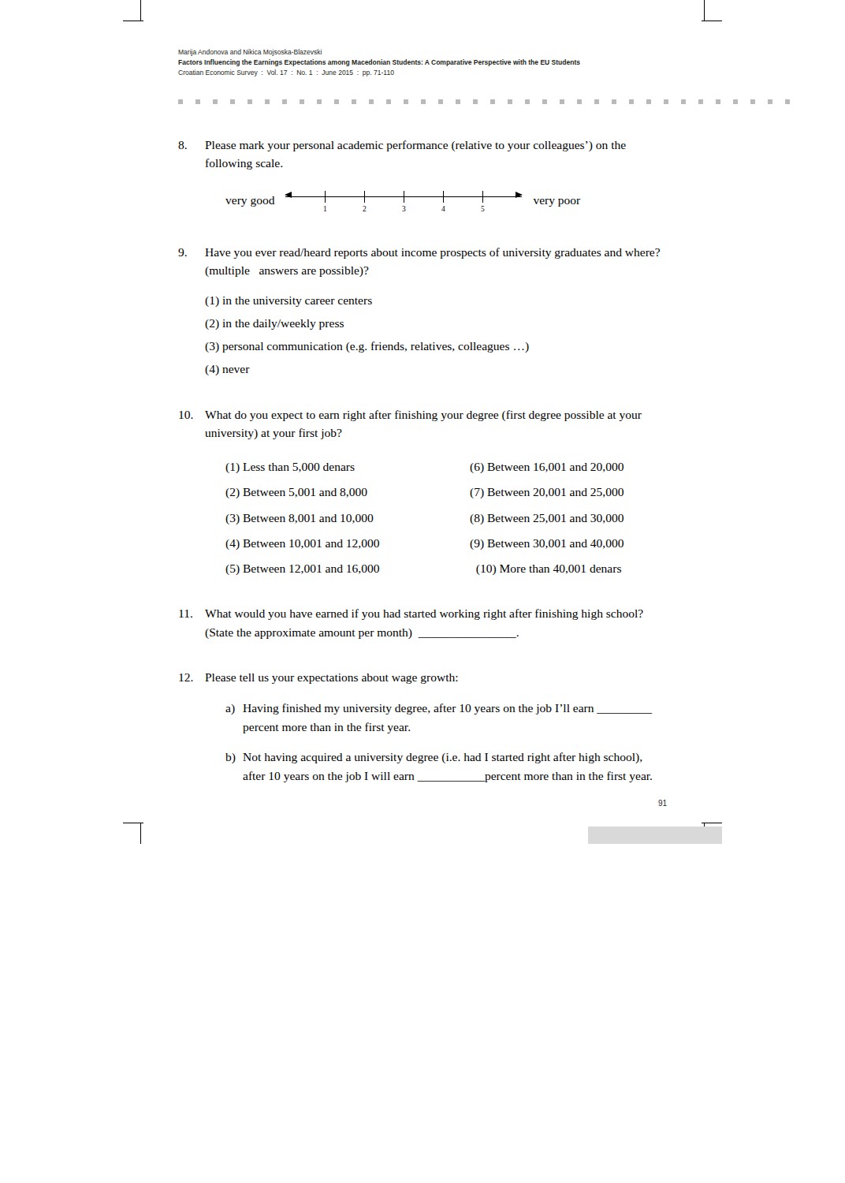Marija Andonova and Nikica Mojsoska-Blazevski
Factors Influencing the Earnings Expectations among Macedonian Students: A Comparative Perspective with the EU Students
Croatian Economic Survey : Vol. 17 : No. 1 : June 2015 : pp. 71-110
8. Please mark your personal academic performance (relative to your colleagues’) on the following scale.
very good
1
2
3
4
5
very poor
9. Have you ever read/heard reports about income prospects of university graduates and where? (multiple answers are possible)?
(1) in the university career centers
(2) in the daily/weekly press
(3) personal communication (e.g. friends, relatives, colleagues …)
(4) never
10. What do you expect to earn right after finishing your degree (first degree possible at your university) at your first job?
(1) Less than 5,000 denars
(6) Between 16,001 and 20,000
(2) Between 5,001 and 8,000
(7) Between 20,001 and 25,000
(3) Between 8,001 and 10,000
(8) Between 25,001 and 30,000
(4) Between 10,001 and 12,000
(9) Between 30,001 and 40,000
(5) Between 12,001 and 16,000
(10) More than 40,001 denars
11. What would you have earned if you had started working right after finishing high school? (State the approximate amount per month) ________________.
12. Please tell us your expectations about wage growth:
a) Having finished my university degree, after 10 years on the job I’ll earn _________ percent more than in the first year.
b) Not having acquired a university degree (i.e. had I started right after high school), after 10 years on the job I will earn ___________percent more than in the first year.
91